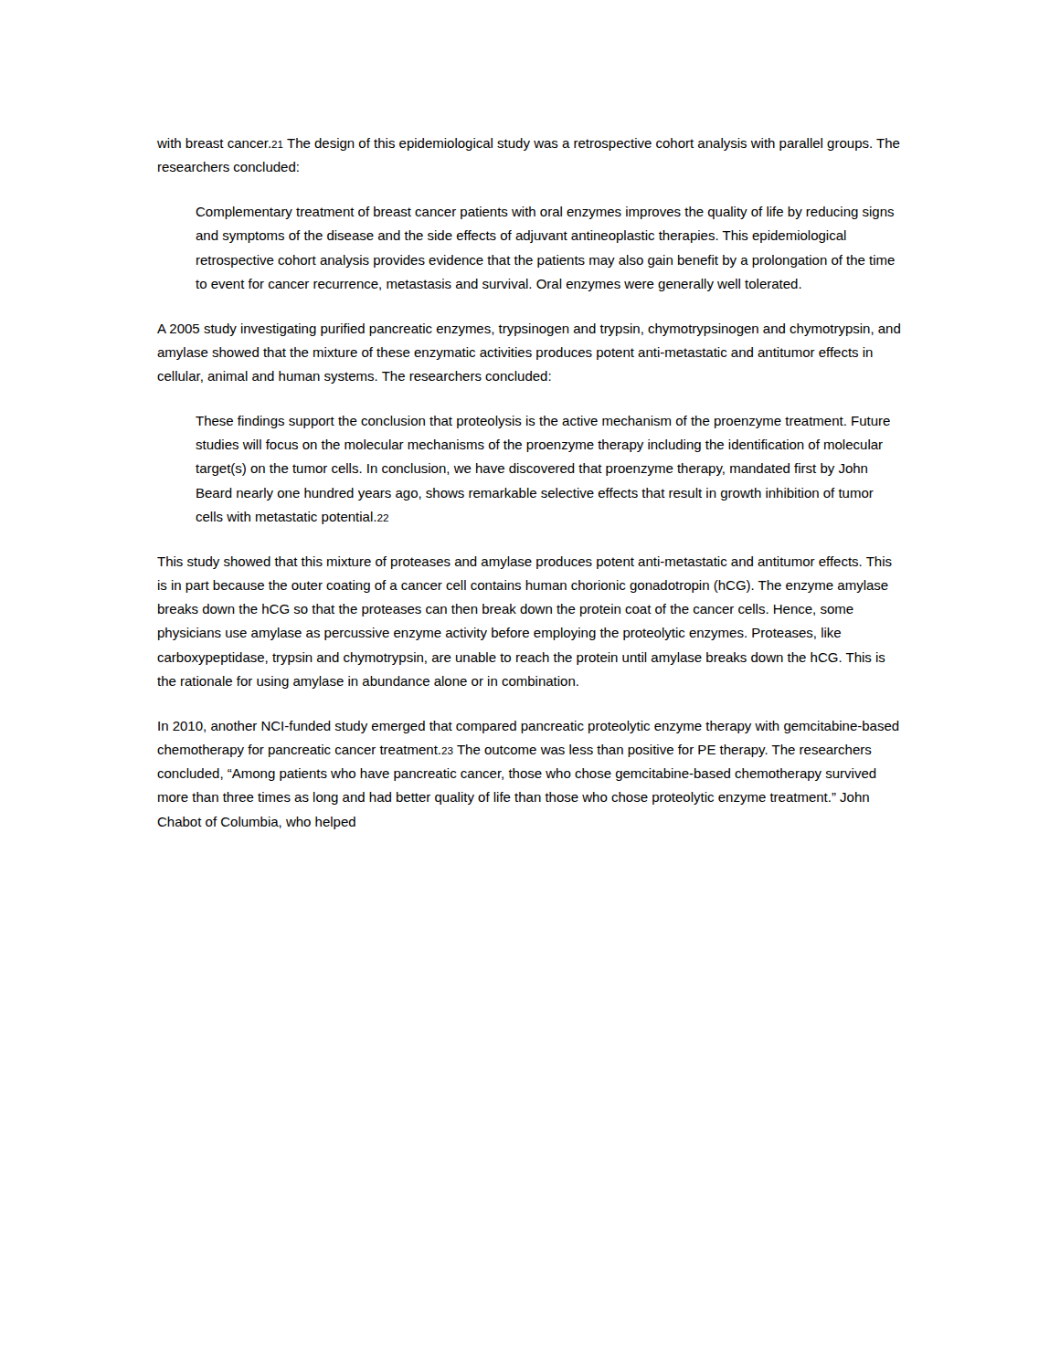with breast cancer.21 The design of this epidemiological study was a retrospective cohort analysis with parallel groups. The researchers concluded:
Complementary treatment of breast cancer patients with oral enzymes improves the quality of life by reducing signs and symptoms of the disease and the side effects of adjuvant antineoplastic therapies. This epidemiological retrospective cohort analysis provides evidence that the patients may also gain benefit by a prolongation of the time to event for cancer recurrence, metastasis and survival. Oral enzymes were generally well tolerated.
A 2005 study investigating purified pancreatic enzymes, trypsinogen and trypsin, chymotrypsinogen and chymotrypsin, and amylase showed that the mixture of these enzymatic activities produces potent anti-metastatic and antitumor effects in cellular, animal and human systems. The researchers concluded:
These findings support the conclusion that proteolysis is the active mechanism of the proenzyme treatment. Future studies will focus on the molecular mechanisms of the proenzyme therapy including the identification of molecular target(s) on the tumor cells. In conclusion, we have discovered that proenzyme therapy, mandated first by John Beard nearly one hundred years ago, shows remarkable selective effects that result in growth inhibition of tumor cells with metastatic potential.22
This study showed that this mixture of proteases and amylase produces potent anti-metastatic and antitumor effects. This is in part because the outer coating of a cancer cell contains human chorionic gonadotropin (hCG). The enzyme amylase breaks down the hCG so that the proteases can then break down the protein coat of the cancer cells. Hence, some physicians use amylase as percussive enzyme activity before employing the proteolytic enzymes. Proteases, like carboxypeptidase, trypsin and chymotrypsin, are unable to reach the protein until amylase breaks down the hCG. This is the rationale for using amylase in abundance alone or in combination.
In 2010, another NCI-funded study emerged that compared pancreatic proteolytic enzyme therapy with gemcitabine-based chemotherapy for pancreatic cancer treatment.23 The outcome was less than positive for PE therapy. The researchers concluded, “Among patients who have pancreatic cancer, those who chose gemcitabine-based chemotherapy survived more than three times as long and had better quality of life than those who chose proteolytic enzyme treatment.” John Chabot of Columbia, who helped